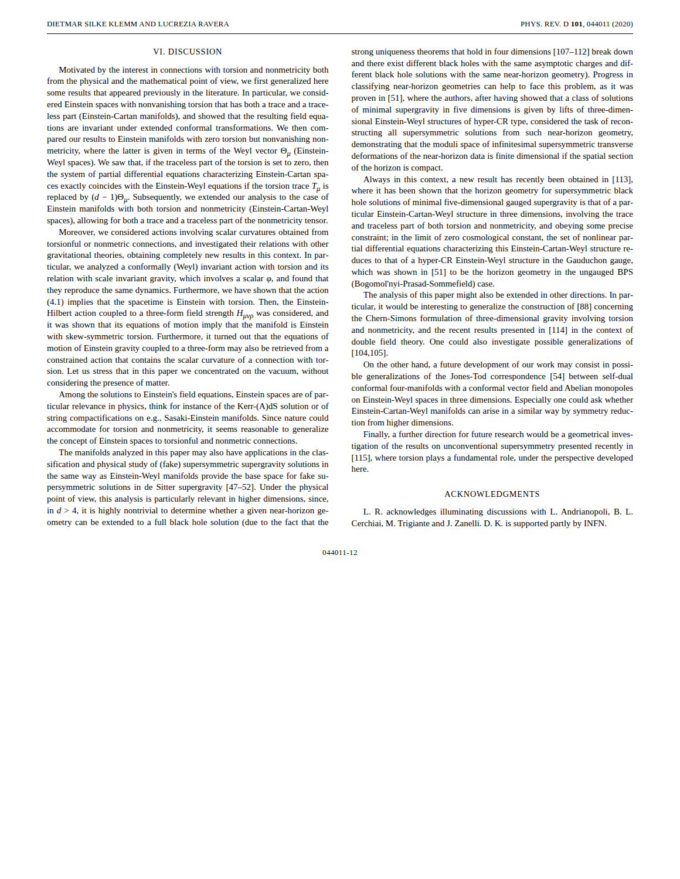Dietmar Silke Klemm and Lucrezia Ravera Phys. Rev. D 101, 044011 (2020)
VI. DISCUSSION
Motivated by the interest in connections with torsion and nonmetricity both from the physical and the mathematical point of view, we first generalized here some results that appeared previously in the literature. In particular, we considered Einstein spaces with nonvanishing torsion that has both a trace and a traceless part (Einstein-Cartan manifolds), and showed that the resulting field equations are invariant under extended conformal transformations. We then compared our results to Einstein manifolds with zero torsion but nonvanishing nonmetricity, where the latter is given in terms of the Weyl vector Θμ (Einstein-Weyl spaces). We saw that, if the traceless part of the torsion is set to zero, then the system of partial differential equations characterizing Einstein-Cartan spaces exactly coincides with the Einstein-Weyl equations if the torsion trace Tμ is replaced by (d − 1)Θμ. Subsequently, we extended our analysis to the case of Einstein manifolds with both torsion and nonmetricity (Einstein-Cartan-Weyl spaces), allowing for both a trace and a traceless part of the nonmetricity tensor.
Moreover, we considered actions involving scalar curvatures obtained from torsionful or nonmetric connections, and investigated their relations with other gravitational theories, obtaining completely new results in this context. In particular, we analyzed a conformally (Weyl) invariant action with torsion and its relation with scale invariant gravity, which involves a scalar φ, and found that they reproduce the same dynamics. Furthermore, we have shown that the action (4.1) implies that the spacetime is Einstein with torsion. Then, the Einstein-Hilbert action coupled to a three-form field strength Hμνρ was considered, and it was shown that its equations of motion imply that the manifold is Einstein with skew-symmetric torsion. Furthermore, it turned out that the equations of motion of Einstein gravity coupled to a three-form may also be retrieved from a constrained action that contains the scalar curvature of a connection with torsion. Let us stress that in this paper we concentrated on the vacuum, without considering the presence of matter.
Among the solutions to Einstein's field equations, Einstein spaces are of particular relevance in physics, think for instance of the Kerr-(A)dS solution or of string compactifications on e.g., Sasaki-Einstein manifolds. Since nature could accommodate for torsion and nonmetricity, it seems reasonable to generalize the concept of Einstein spaces to torsionful and nonmetric connections.
The manifolds analyzed in this paper may also have applications in the classification and physical study of (fake) supersymmetric supergravity solutions in the same way as Einstein-Weyl manifolds provide the base space for fake supersymmetric solutions in de Sitter supergravity [47–52]. Under the physical point of view, this analysis is particularly relevant in higher dimensions, since, in d > 4, it is highly nontrivial to determine whether a given near-horizon geometry can be extended to a full black hole solution (due to the fact that the strong uniqueness theorems that hold in four dimensions [107–112] break down and there exist different black holes with the same asymptotic charges and different black hole solutions with the same near-horizon geometry). Progress in classifying near-horizon geometries can help to face this problem, as it was proven in [51], where the authors, after having showed that a class of solutions of minimal supergravity in five dimensions is given by lifts of three-dimensional Einstein-Weyl structures of hyper-CR type, considered the task of reconstructing all supersymmetric solutions from such near-horizon geometry, demonstrating that the moduli space of infinitesimal supersymmetric transverse deformations of the near-horizon data is finite dimensional if the spatial section of the horizon is compact.
Always in this context, a new result has recently been obtained in [113], where it has been shown that the horizon geometry for supersymmetric black hole solutions of minimal five-dimensional gauged supergravity is that of a particular Einstein-Cartan-Weyl structure in three dimensions, involving the trace and traceless part of both torsion and nonmetricity, and obeying some precise constraint; in the limit of zero cosmological constant, the set of nonlinear partial differential equations characterizing this Einstein-Cartan-Weyl structure reduces to that of a hyper-CR Einstein-Weyl structure in the Gauduchon gauge, which was shown in [51] to be the horizon geometry in the ungauged BPS (Bogomol'nyi-Prasad-Sommefield) case.
The analysis of this paper might also be extended in other directions. In particular, it would be interesting to generalize the construction of [88] concerning the Chern-Simons formulation of three-dimensional gravity involving torsion and nonmetricity, and the recent results presented in [114] in the context of double field theory. One could also investigate possible generalizations of [104,105].
On the other hand, a future development of our work may consist in possible generalizations of the Jones-Tod correspondence [54] between self-dual conformal four-manifolds with a conformal vector field and Abelian monopoles on Einstein-Weyl spaces in three dimensions. Especially one could ask whether Einstein-Cartan-Weyl manifolds can arise in a similar way by symmetry reduction from higher dimensions.
Finally, a further direction for future research would be a geometrical investigation of the results on unconventional supersymmetry presented recently in [115], where torsion plays a fundamental role, under the perspective developed here.
ACKNOWLEDGMENTS
L. R. acknowledges illuminating discussions with L. Andrianopoli, B. L. Cerchiai, M. Trigiante and J. Zanelli. D. K. is supported partly by INFN.
044011-12